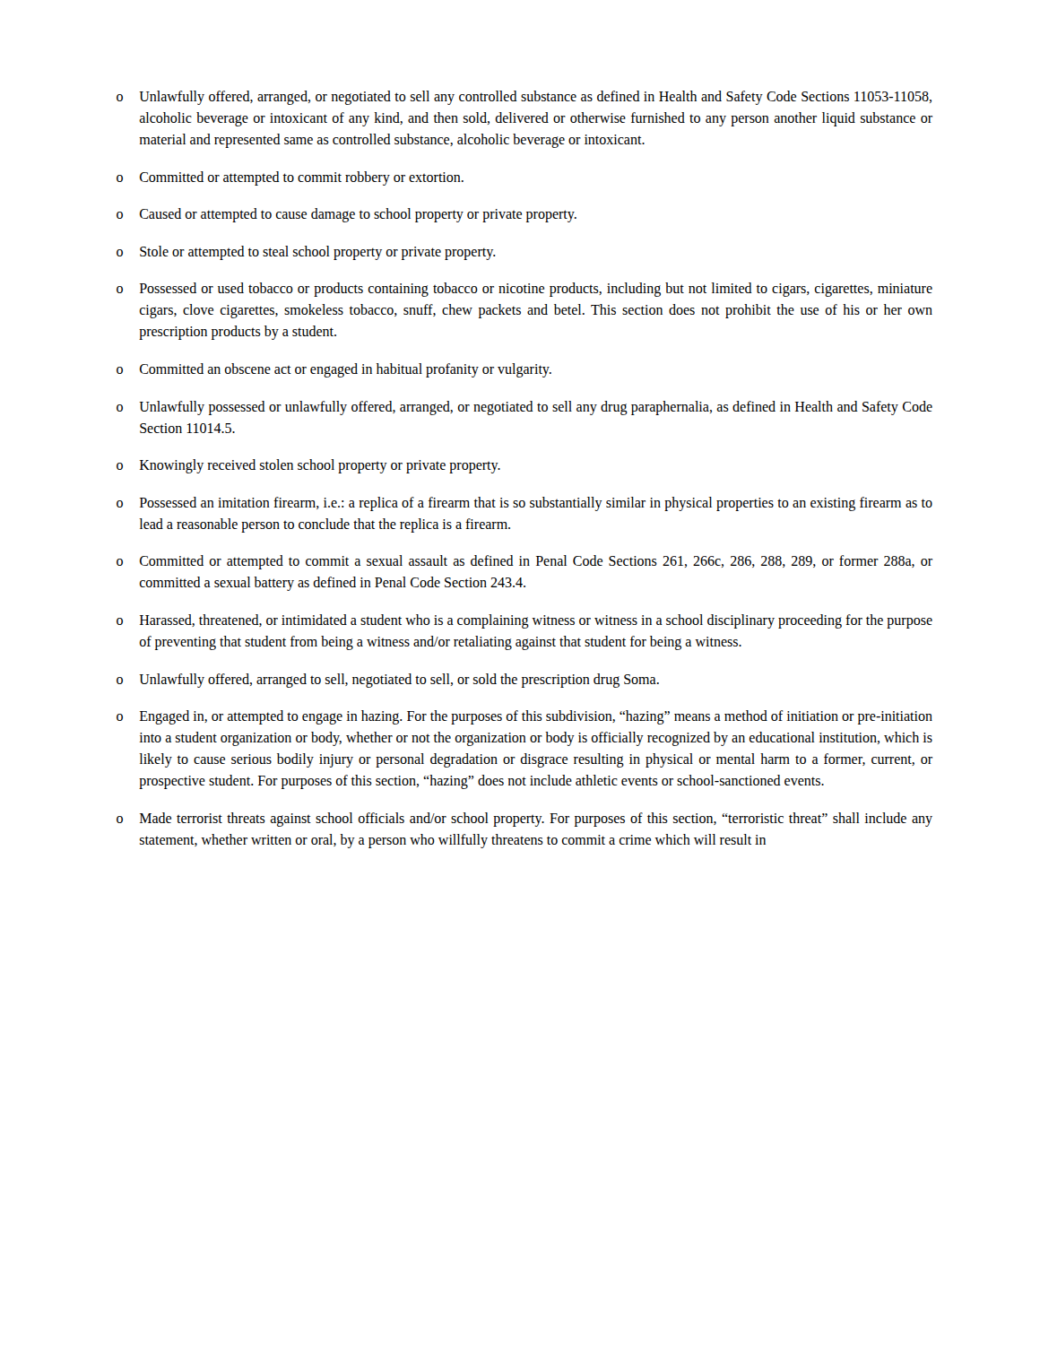Unlawfully offered, arranged, or negotiated to sell any controlled substance as defined in Health and Safety Code Sections 11053-11058, alcoholic beverage or intoxicant of any kind, and then sold, delivered or otherwise furnished to any person another liquid substance or material and represented same as controlled substance, alcoholic beverage or intoxicant.
Committed or attempted to commit robbery or extortion.
Caused or attempted to cause damage to school property or private property.
Stole or attempted to steal school property or private property.
Possessed or used tobacco or products containing tobacco or nicotine products, including but not limited to cigars, cigarettes, miniature cigars, clove cigarettes, smokeless tobacco, snuff, chew packets and betel. This section does not prohibit the use of his or her own prescription products by a student.
Committed an obscene act or engaged in habitual profanity or vulgarity.
Unlawfully possessed or unlawfully offered, arranged, or negotiated to sell any drug paraphernalia, as defined in Health and Safety Code Section 11014.5.
Knowingly received stolen school property or private property.
Possessed an imitation firearm, i.e.: a replica of a firearm that is so substantially similar in physical properties to an existing firearm as to lead a reasonable person to conclude that the replica is a firearm.
Committed or attempted to commit a sexual assault as defined in Penal Code Sections 261, 266c, 286, 288, 289, or former 288a, or committed a sexual battery as defined in Penal Code Section 243.4.
Harassed, threatened, or intimidated a student who is a complaining witness or witness in a school disciplinary proceeding for the purpose of preventing that student from being a witness and/or retaliating against that student for being a witness.
Unlawfully offered, arranged to sell, negotiated to sell, or sold the prescription drug Soma.
Engaged in, or attempted to engage in hazing. For the purposes of this subdivision, “hazing” means a method of initiation or pre-initiation into a student organization or body, whether or not the organization or body is officially recognized by an educational institution, which is likely to cause serious bodily injury or personal degradation or disgrace resulting in physical or mental harm to a former, current, or prospective student. For purposes of this section, “hazing” does not include athletic events or school-sanctioned events.
Made terrorist threats against school officials and/or school property. For purposes of this section, “terroristic threat” shall include any statement, whether written or oral, by a person who willfully threatens to commit a crime which will result in